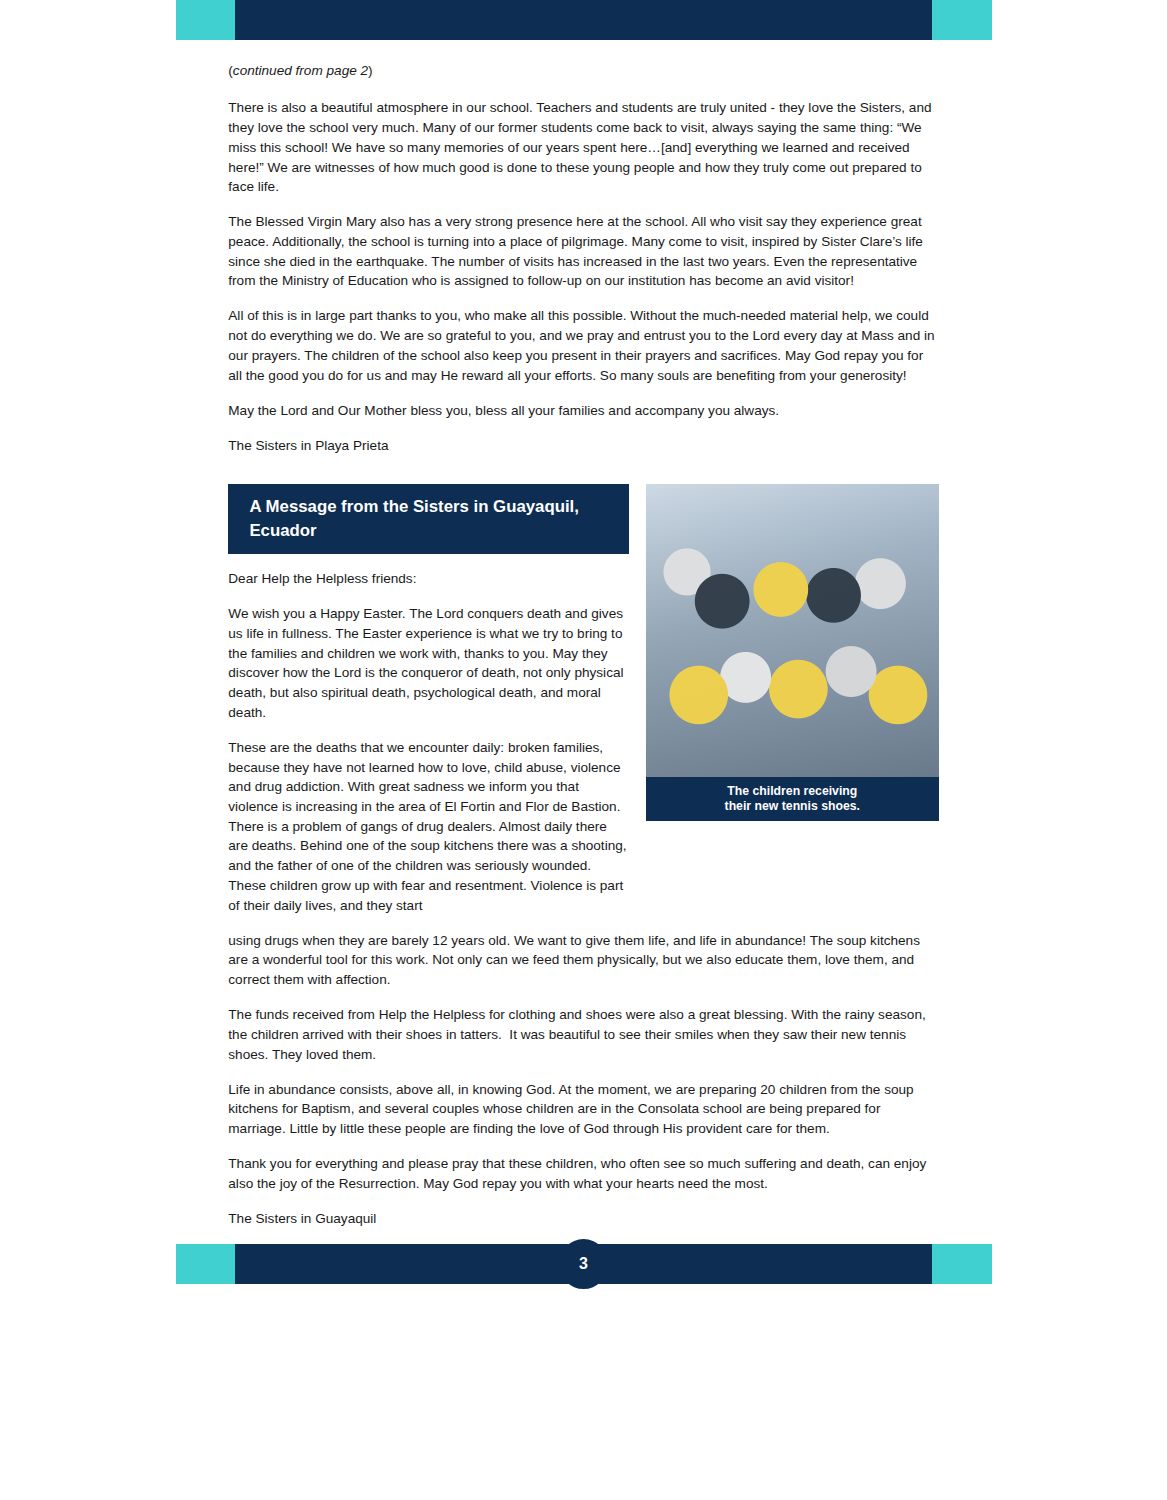(continued from page 2)
There is also a beautiful atmosphere in our school. Teachers and students are truly united - they love the Sisters, and they love the school very much. Many of our former students come back to visit, always saying the same thing: “We miss this school! We have so many memories of our years spent here…[and] everything we learned and received here!” We are witnesses of how much good is done to these young people and how they truly come out prepared to face life.
The Blessed Virgin Mary also has a very strong presence here at the school. All who visit say they experience great peace. Additionally, the school is turning into a place of pilgrimage. Many come to visit, inspired by Sister Clare’s life since she died in the earthquake. The number of visits has increased in the last two years. Even the representative from the Ministry of Education who is assigned to follow-up on our institution has become an avid visitor!
All of this is in large part thanks to you, who make all this possible. Without the much-needed material help, we could not do everything we do. We are so grateful to you, and we pray and entrust you to the Lord every day at Mass and in our prayers. The children of the school also keep you present in their prayers and sacrifices. May God repay you for all the good you do for us and may He reward all your efforts. So many souls are benefiting from your generosity!
May the Lord and Our Mother bless you, bless all your families and accompany you always.
The Sisters in Playa Prieta
The children receiving
their new tennis shoes.
A Message from the Sisters in Guayaquil, Ecuador
Dear Help the Helpless friends:
We wish you a Happy Easter. The Lord conquers death and gives us life in fullness. The Easter experience is what we try to bring to the families and children we work with, thanks to you. May they discover how the Lord is the con­queror of death, not only physical death, but also spiritual death, psychological death, and moral death.
These are the deaths that we encounter daily: broken families, because they have not learned how to love, child abuse, violence and drug addiction. With great sad­ness we inform you that violence is increasing in the area of El Fortin and Flor de Bastion. There is a problem of gangs of drug dealers. Almost daily there are deaths. Behind one of the soup kitchens there was a shooting, and the father of one of the children was seriously wounded. These children grow up with fear and resentment. Violence is part of their daily lives, and they start
using drugs when they are barely 12 years old. We want to give them life, and life in abundance! The soup kitchens are a wonderful tool for this work. Not only can we feed them physically, but we also educate them, love them, and correct them with affection.
The funds received from Help the Helpless for clothing and shoes were also a great blessing. With the rainy season, the children arrived with their shoes in tatters. It was beautiful to see their smiles when they saw their new tennis shoes. They loved them.
Life in abundance consists, above all, in knowing God. At the moment, we are preparing 20 children from the soup kitchens for Baptism, and several couples whose children are in the Consolata school are being prepared for marriage. Little by little these people are finding the love of God through His provident care for them.
Thank you for everything and please pray that these children, who often see so much suffering and death, can enjoy also the joy of the Resurrection. May God repay you with what your hearts need the most.
The Sisters in Guayaquil
3